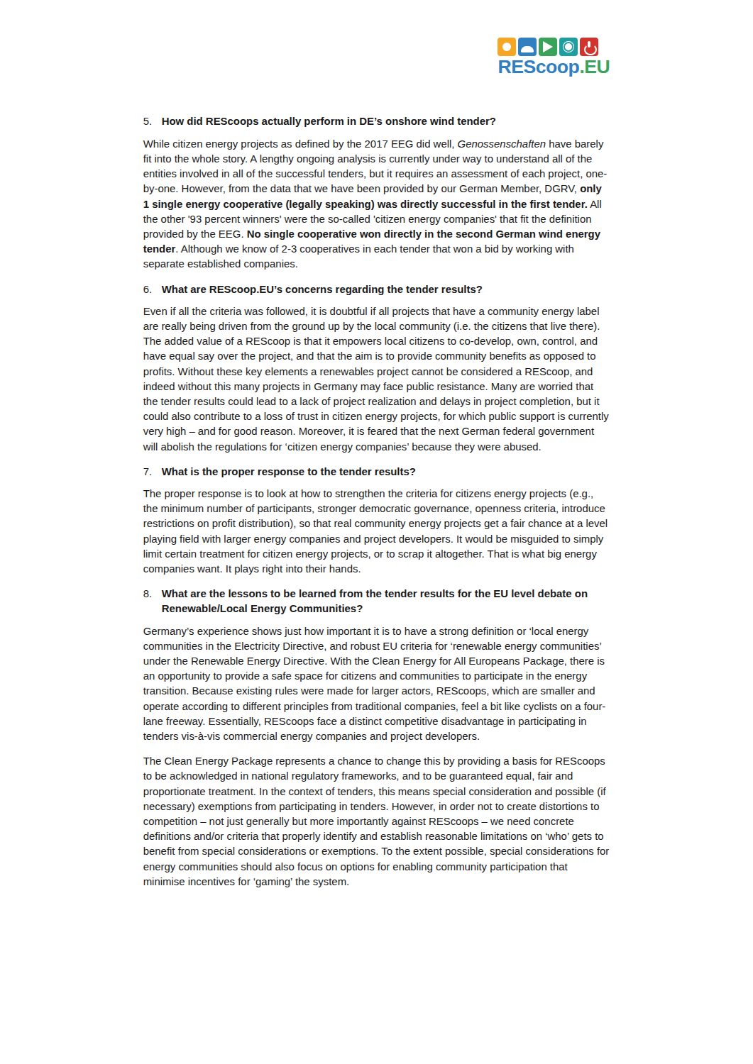RES coop.EU
5. How did REScoops actually perform in DE’s onshore wind tender?
While citizen energy projects as defined by the 2017 EEG did well, Genossenschaften have barely fit into the whole story. A lengthy ongoing analysis is currently under way to understand all of the entities involved in all of the successful tenders, but it requires an assessment of each project, one-by-one. However, from the data that we have been provided by our German Member, DGRV, only 1 single energy cooperative (legally speaking) was directly successful in the first tender. All the other '93 percent winners' were the so-called 'citizen energy companies' that fit the definition provided by the EEG. No single cooperative won directly in the second German wind energy tender. Although we know of 2-3 cooperatives in each tender that won a bid by working with separate established companies.
6. What are REScoop.EU’s concerns regarding the tender results?
Even if all the criteria was followed, it is doubtful if all projects that have a community energy label are really being driven from the ground up by the local community (i.e. the citizens that live there). The added value of a REScoop is that it empowers local citizens to co-develop, own, control, and have equal say over the project, and that the aim is to provide community benefits as opposed to profits. Without these key elements a renewables project cannot be considered a REScoop, and indeed without this many projects in Germany may face public resistance. Many are worried that the tender results could lead to a lack of project realization and delays in project completion, but it could also contribute to a loss of trust in citizen energy projects, for which public support is currently very high – and for good reason. Moreover, it is feared that the next German federal government will abolish the regulations for ‘citizen energy companies’ because they were abused.
7. What is the proper response to the tender results?
The proper response is to look at how to strengthen the criteria for citizens energy projects (e.g., the minimum number of participants, stronger democratic governance, openness criteria, introduce restrictions on profit distribution), so that real community energy projects get a fair chance at a level playing field with larger energy companies and project developers. It would be misguided to simply limit certain treatment for citizen energy projects, or to scrap it altogether. That is what big energy companies want. It plays right into their hands.
8. What are the lessons to be learned from the tender results for the EU level debate on Renewable/Local Energy Communities?
Germany’s experience shows just how important it is to have a strong definition or ‘local energy communities in the Electricity Directive, and robust EU criteria for ‘renewable energy communities’ under the Renewable Energy Directive. With the Clean Energy for All Europeans Package, there is an opportunity to provide a safe space for citizens and communities to participate in the energy transition. Because existing rules were made for larger actors, REScoops, which are smaller and operate according to different principles from traditional companies, feel a bit like cyclists on a four-lane freeway. Essentially, REScoops face a distinct competitive disadvantage in participating in tenders vis-à-vis commercial energy companies and project developers.
The Clean Energy Package represents a chance to change this by providing a basis for REScoops to be acknowledged in national regulatory frameworks, and to be guaranteed equal, fair and proportionate treatment. In the context of tenders, this means special consideration and possible (if necessary) exemptions from participating in tenders. However, in order not to create distortions to competition – not just generally but more importantly against REScoops – we need concrete definitions and/or criteria that properly identify and establish reasonable limitations on ‘who’ gets to benefit from special considerations or exemptions. To the extent possible, special considerations for energy communities should also focus on options for enabling community participation that minimise incentives for ‘gaming’ the system.